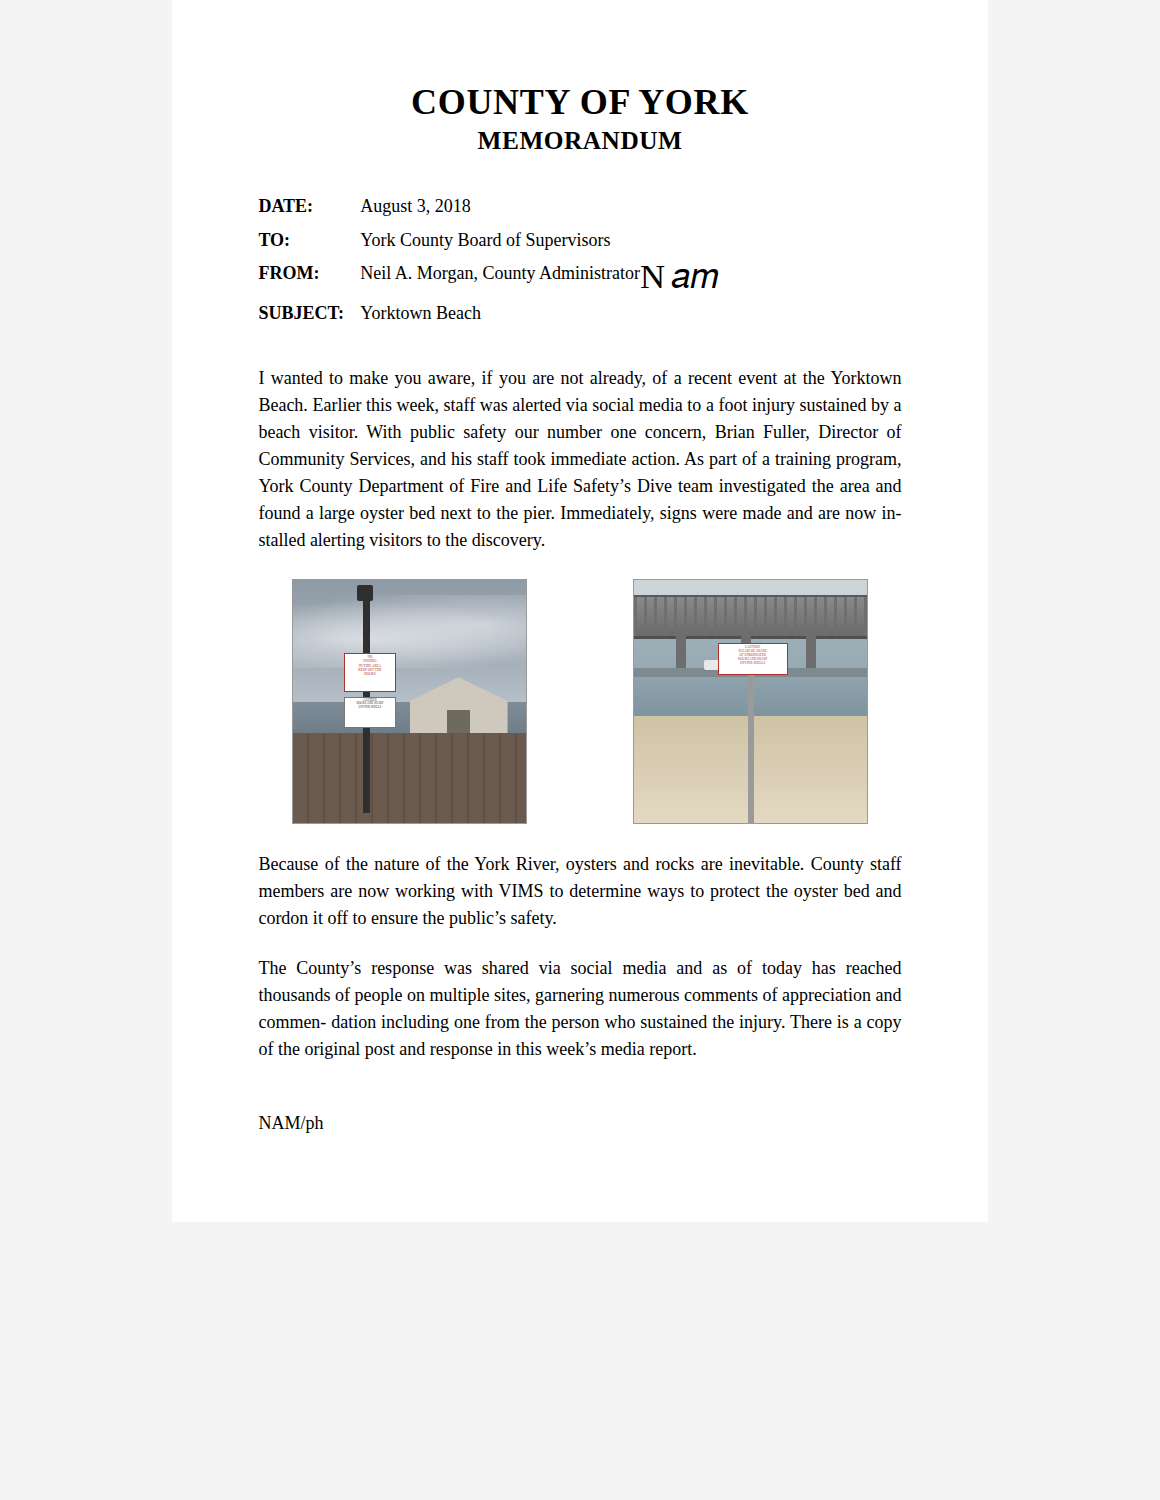COUNTY OF YORK
MEMORANDUM
| DATE: | August 3, 2018 | |
| TO: | York County Board of Supervisors | |
| FROM: | Neil A. Morgan, County Administrator | N 𝑎𝑚 |
| SUBJECT: | Yorktown Beach | |
I wanted to make you aware, if you are not already, of a recent event at the Yorktown Beach. Earlier this week, staff was alerted via social media to a foot injury sustained by a beach visitor. With public safety our number one concern, Brian Fuller, Director of Community Services, and his staff took immediate action. As part of a training program, York County Department of Fire and Life Safety’s Dive team investigated the area and found a large oyster bed next to the pier. Immediately, signs were made and are now in- stalled alerting visitors to the discovery.
NO
FISHING
IN THIS AREA
KEEP OFF THE
ROCKS
CAUTION
ROCKS AND SHARP
OYSTER SHELLS
CAUTION!
PLEASE BE AWARE
OF UNDERWATER
ROCKS AND SHARP
OYSTER SHELLS
Because of the nature of the York River, oysters and rocks are inevitable. County staff members are now working with VIMS to determine ways to protect the oyster bed and cordon it off to ensure the public’s safety.
The County’s response was shared via social media and as of today has reached thousands of people on multiple sites, garnering numerous comments of appreciation and commen- dation including one from the person who sustained the injury. There is a copy of the original post and response in this week’s media report.
NAM/ph